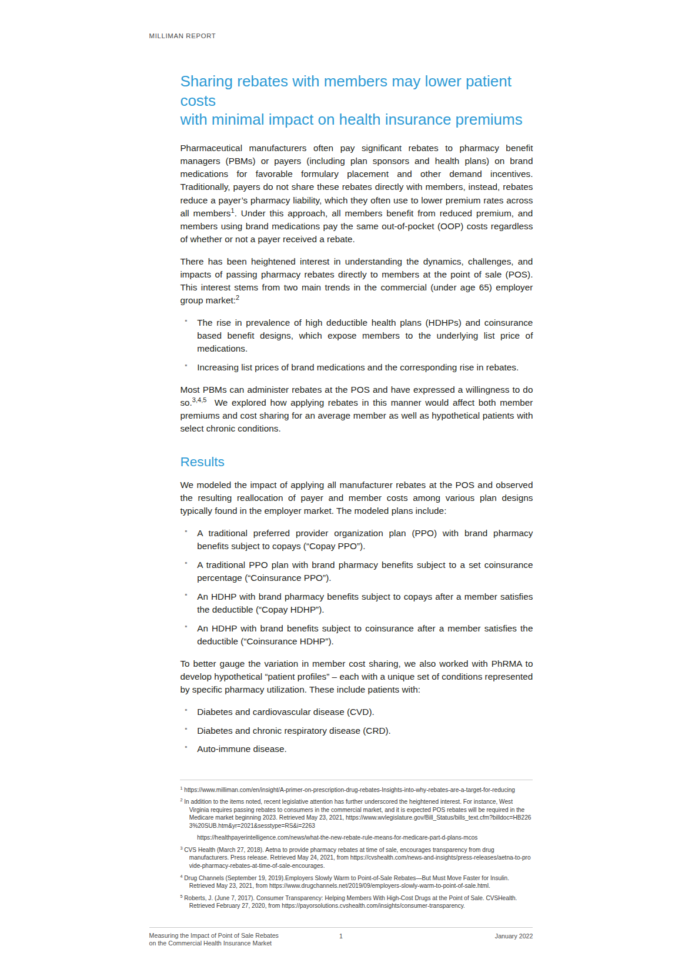MILLIMAN REPORT
Sharing rebates with members may lower patient costs
with minimal impact on health insurance premiums
Pharmaceutical manufacturers often pay significant rebates to pharmacy benefit managers (PBMs) or payers (including plan sponsors and health plans) on brand medications for favorable formulary placement and other demand incentives. Traditionally, payers do not share these rebates directly with members, instead, rebates reduce a payer’s pharmacy liability, which they often use to lower premium rates across all members1. Under this approach, all members benefit from reduced premium, and members using brand medications pay the same out-of-pocket (OOP) costs regardless of whether or not a payer received a rebate.
There has been heightened interest in understanding the dynamics, challenges, and impacts of passing pharmacy rebates directly to members at the point of sale (POS). This interest stems from two main trends in the commercial (under age 65) employer group market:2
The rise in prevalence of high deductible health plans (HDHPs) and coinsurance based benefit designs, which expose members to the underlying list price of medications.
Increasing list prices of brand medications and the corresponding rise in rebates.
Most PBMs can administer rebates at the POS and have expressed a willingness to do so.3,4,5 We explored how applying rebates in this manner would affect both member premiums and cost sharing for an average member as well as hypothetical patients with select chronic conditions.
Results
We modeled the impact of applying all manufacturer rebates at the POS and observed the resulting reallocation of payer and member costs among various plan designs typically found in the employer market. The modeled plans include:
A traditional preferred provider organization plan (PPO) with brand pharmacy benefits subject to copays (“Copay PPO”).
A traditional PPO plan with brand pharmacy benefits subject to a set coinsurance percentage (“Coinsurance PPO”).
An HDHP with brand pharmacy benefits subject to copays after a member satisfies the deductible (“Copay HDHP”).
An HDHP with brand benefits subject to coinsurance after a member satisfies the deductible (“Coinsurance HDHP”).
To better gauge the variation in member cost sharing, we also worked with PhRMA to develop hypothetical “patient profiles” – each with a unique set of conditions represented by specific pharmacy utilization. These include patients with:
Diabetes and cardiovascular disease (CVD).
Diabetes and chronic respiratory disease (CRD).
Auto-immune disease.
1 https://www.milliman.com/en/insight/A-primer-on-prescription-drug-rebates-Insights-into-why-rebates-are-a-target-for-reducing
2 In addition to the items noted, recent legislative attention has further underscored the heightened interest. For instance, West Virginia requires passing rebates to consumers in the commercial market, and it is expected POS rebates will be required in the Medicare market beginning 2023. Retrieved May 23, 2021, https://www.wvlegislature.gov/Bill_Status/bills_text.cfm?billdoc=HB2263%20SUB.htm&yr=2021&sesstype=RS&i=2263
https://healthpayerintelligence.com/news/what-the-new-rebate-rule-means-for-medicare-part-d-plans-mcos
3 CVS Health (March 27, 2018). Aetna to provide pharmacy rebates at time of sale, encourages transparency from drug manufacturers. Press release. Retrieved May 24, 2021, from https://cvshealth.com/news-and-insights/press-releases/aetna-to-provide-pharmacy-rebates-at-time-of-sale-encourages.
4 Drug Channels (September 19, 2019).Employers Slowly Warm to Point-of-Sale Rebates—But Must Move Faster for Insulin. Retrieved May 23, 2021, from https://www.drugchannels.net/2019/09/employers-slowly-warm-to-point-of-sale.html.
5 Roberts, J. (June 7, 2017). Consumer Transparency: Helping Members With High-Cost Drugs at the Point of Sale. CVSHealth. Retrieved February 27, 2020, from https://payorsolutions.cvshealth.com/insights/consumer-transparency.
Measuring the Impact of Point of Sale Rebates
on the Commercial Health Insurance Market
1
January 2022